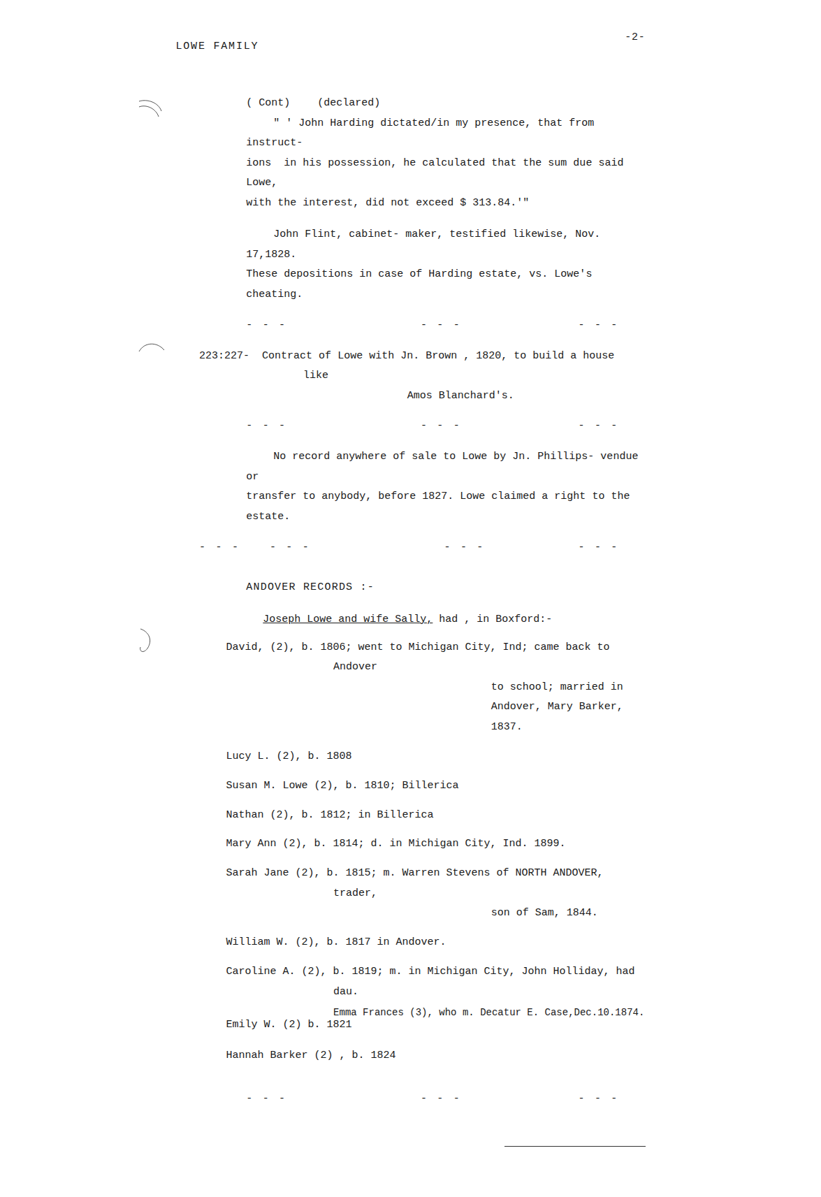-2-
LOWE FAMILY
( Cont)(declared)
" ' John Harding dictated/in my presence, that from instruct-
ions in his possession, he calculated that the sum due said Lowe,
with the interest, did not exceed $ 313.84.'"
John Flint, cabinet- maker, testified likewise, Nov. 17,1828.
These depositions in case of Harding estate, vs. Lowe's cheating.
- - -- - -- - -
223:227- Contract of Lowe with Jn. Brown , 1820, to build a house like Amos Blanchard's.
- - -- - -- - -
No record anywhere of sale to Lowe by Jn. Phillips- vendue or
transfer to anybody, before 1827. Lowe claimed a right to the estate.
- - -- - -- - -- - -
ANDOVER RECORDS :-
Joseph Lowe and wife Sally, had , in Boxford:-
David, (2), b. 1806; went to Michigan City, Ind; came back to Andover to school; married in Andover, Mary Barker, 1837.
Lucy L. (2), b. 1808
Susan M. Lowe (2), b. 1810; Billerica
Nathan (2), b. 1812; in Billerica
Mary Ann (2), b. 1814; d. in Michigan City, Ind. 1899.
Sarah Jane (2), b. 1815; m. Warren Stevens of NORTH ANDOVER, trader, son of Sam, 1844.
William W. (2), b. 1817 in Andover.
Caroline A. (2), b. 1819; m. in Michigan City, John Holliday, had dau.
Emma Frances (3), who m. Decatur E. Case,Dec.10.1874.
Emily W. (2) b. 1821
Hannah Barker (2) , b. 1824
- - -- - -- - -